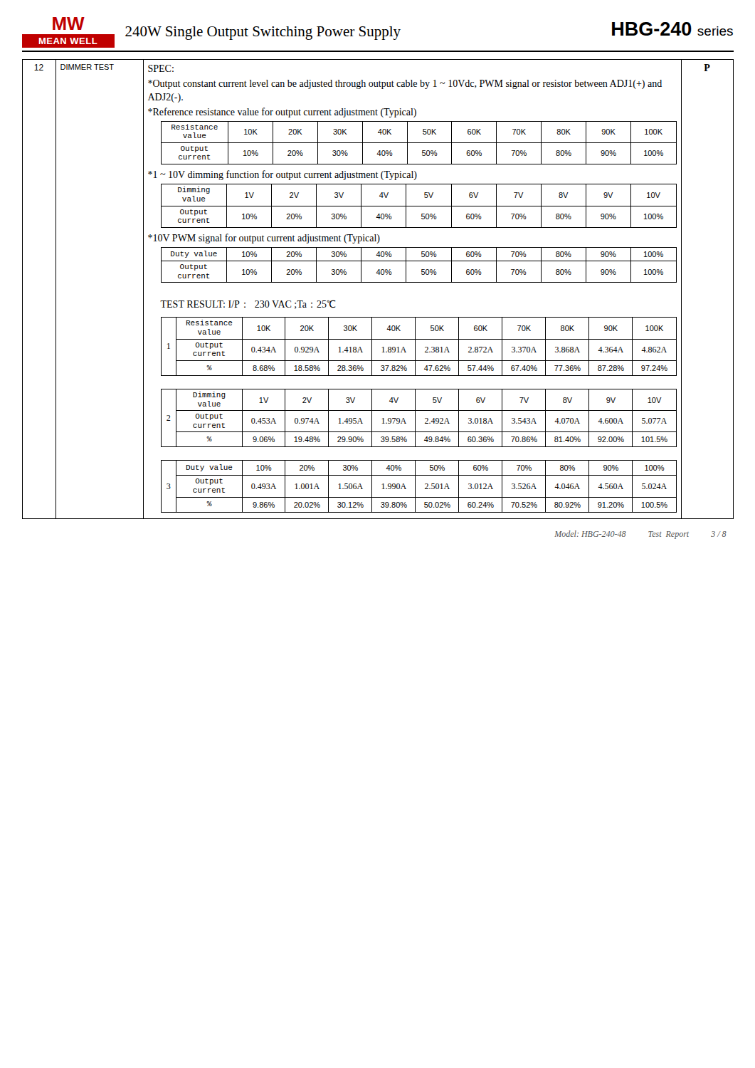MW
MEAN WELL
240W Single Output Switching Power Supply
HBG-240 series
| 12 | DIMMER TEST | SPEC: *Output constant current level can be adjusted through output cable by 1 ~ 10Vdc, PWM signal or resistor between ADJ1(+) and ADJ2(-). *Reference resistance value for output current adjustment (Typical) / Resistance value / 10K / 20K / 30K / 40K / 50K / 60K / 70K / 80K / 90K / 100K / / Output current / 10% / 20% / 30% / 40% / 50% / 60% / 70% / 80% / 90% / 100% / *1 ~ 10V dimming function for output current adjustment (Typical) / Dimming value / 1V / 2V / 3V / 4V / 5V / 6V / 7V / 8V / 9V / 10V / / Output current / 10% / 20% / 30% / 40% / 50% / 60% / 70% / 80% / 90% / 100% / *10V PWM signal for output current adjustment (Typical) / Duty value / 10% / 20% / 30% / 40% / 50% / 60% / 70% / 80% / 90% / 100% / / Output current / 10% / 20% / 30% / 40% / 50% / 60% / 70% / 80% / 90% / 100% / TEST RESULT: I/P： 230 VAC ;Ta：25℃ / 1 / Resistance value / 10K / 20K / 30K / 40K / 50K / 60K / 70K / 80K / 90K / 100K / / Output current / 0.434A / 0.929A / 1.418A / 1.891A / 2.381A / 2.872A / 3.370A / 3.868A / 4.364A / 4.862A / / % / 8.68% / 18.58% / 28.36% / 37.82% / 47.62% / 57.44% / 67.40% / 77.36% / 87.28% / 97.24% / / 2 / Dimming value / 1V / 2V / 3V / 4V / 5V / 6V / 7V / 8V / 9V / 10V / / Output current / 0.453A / 0.974A / 1.495A / 1.979A / 2.492A / 3.018A / 3.543A / 4.070A / 4.600A / 5.077A / / % / 9.06% / 19.48% / 29.90% / 39.58% / 49.84% / 60.36% / 70.86% / 81.40% / 92.00% / 101.5% / / 3 / Duty value / 10% / 20% / 30% / 40% / 50% / 60% / 70% / 80% / 90% / 100% / / Output current / 0.493A / 1.001A / 1.506A / 1.990A / 2.501A / 3.012A / 3.526A / 4.046A / 4.560A / 5.024A / / % / 9.86% / 20.02% / 30.12% / 39.80% / 50.02% / 60.24% / 70.52% / 80.92% / 91.20% / 100.5% / | P |
Model: HBG-240-48 Test Report 3 / 8